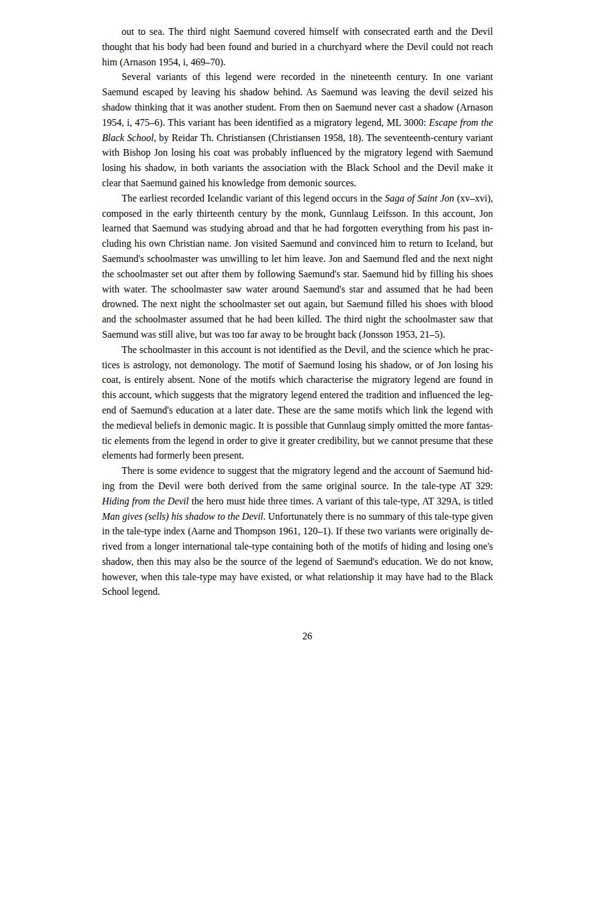out to sea. The third night Saemund covered himself with consecrated earth and the Devil thought that his body had been found and buried in a churchyard where the Devil could not reach him (Arnason 1954, i, 469–70).
Several variants of this legend were recorded in the nineteenth century. In one variant Saemund escaped by leaving his shadow behind. As Saemund was leaving the devil seized his shadow thinking that it was another student. From then on Saemund never cast a shadow (Arnason 1954, i, 475–6). This variant has been identified as a migratory legend, ML 3000: Escape from the Black School, by Reidar Th. Christiansen (Christiansen 1958, 18). The seventeenth-century variant with Bishop Jon losing his coat was probably influenced by the migratory legend with Saemund losing his shadow, in both variants the association with the Black School and the Devil make it clear that Saemund gained his knowledge from demonic sources.
The earliest recorded Icelandic variant of this legend occurs in the Saga of Saint Jon (xv–xvi), composed in the early thirteenth century by the monk, Gunnlaug Leifsson. In this account, Jon learned that Saemund was studying abroad and that he had forgotten everything from his past including his own Christian name. Jon visited Saemund and convinced him to return to Iceland, but Saemund's schoolmaster was unwilling to let him leave. Jon and Saemund fled and the next night the schoolmaster set out after them by following Saemund's star. Saemund hid by filling his shoes with water. The schoolmaster saw water around Saemund's star and assumed that he had been drowned. The next night the schoolmaster set out again, but Saemund filled his shoes with blood and the schoolmaster assumed that he had been killed. The third night the schoolmaster saw that Saemund was still alive, but was too far away to be brought back (Jonsson 1953, 21–5).
The schoolmaster in this account is not identified as the Devil, and the science which he practices is astrology, not demonology. The motif of Saemund losing his shadow, or of Jon losing his coat, is entirely absent. None of the motifs which characterise the migratory legend are found in this account, which suggests that the migratory legend entered the tradition and influenced the legend of Saemund's education at a later date. These are the same motifs which link the legend with the medieval beliefs in demonic magic. It is possible that Gunnlaug simply omitted the more fantastic elements from the legend in order to give it greater credibility, but we cannot presume that these elements had formerly been present.
There is some evidence to suggest that the migratory legend and the account of Saemund hiding from the Devil were both derived from the same original source. In the tale-type AT 329: Hiding from the Devil the hero must hide three times. A variant of this tale-type, AT 329A, is titled Man gives (sells) his shadow to the Devil. Unfortunately there is no summary of this tale-type given in the tale-type index (Aarne and Thompson 1961, 120–1). If these two variants were originally derived from a longer international tale-type containing both of the motifs of hiding and losing one's shadow, then this may also be the source of the legend of Saemund's education. We do not know, however, when this tale-type may have existed, or what relationship it may have had to the Black School legend.
26